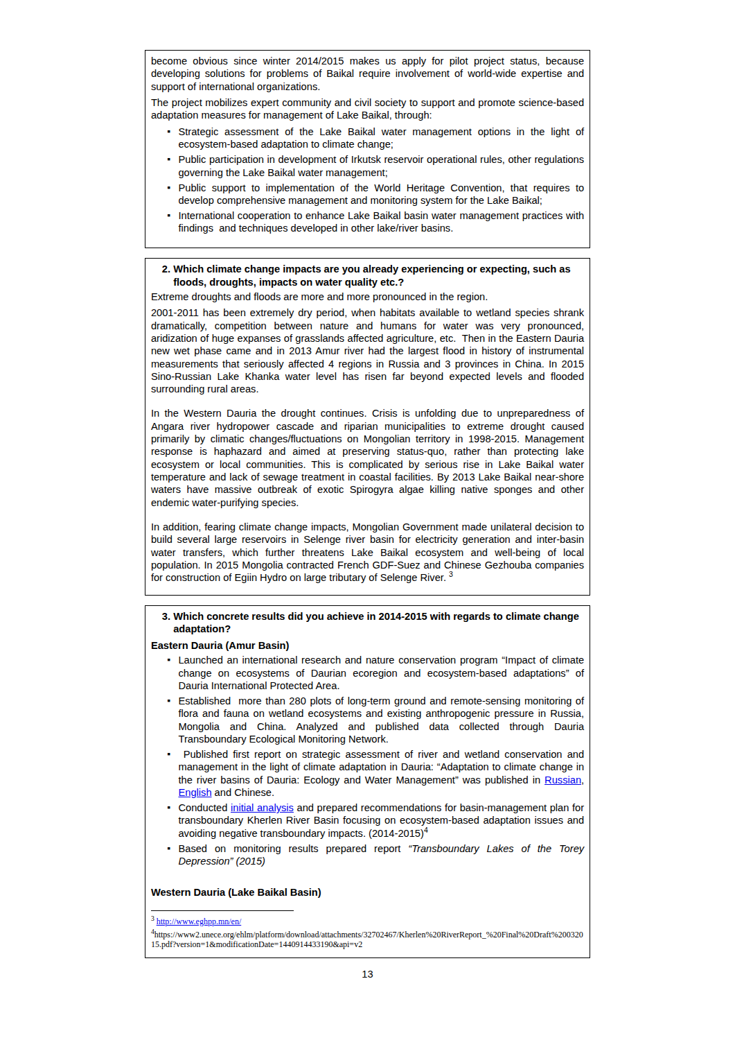become obvious since winter 2014/2015 makes us apply for pilot project status, because developing solutions for problems of Baikal require involvement of world-wide expertise and support of international organizations.
The project mobilizes expert community and civil society to support and promote science-based adaptation measures for management of Lake Baikal, through:
Strategic assessment of the Lake Baikal water management options in the light of ecosystem-based adaptation to climate change;
Public participation in development of Irkutsk reservoir operational rules, other regulations governing the Lake Baikal water management;
Public support to implementation of the World Heritage Convention, that requires to develop comprehensive management and monitoring system for the Lake Baikal;
International cooperation to enhance Lake Baikal basin water management practices with findings and techniques developed in other lake/river basins.
Which climate change impacts are you already experiencing or expecting, such as floods, droughts, impacts on water quality etc.?
Extreme droughts and floods are more and more pronounced in the region.
2001-2011 has been extremely dry period, when habitats available to wetland species shrank dramatically, competition between nature and humans for water was very pronounced, aridization of huge expanses of grasslands affected agriculture, etc. Then in the Eastern Dauria new wet phase came and in 2013 Amur river had the largest flood in history of instrumental measurements that seriously affected 4 regions in Russia and 3 provinces in China. In 2015 Sino-Russian Lake Khanka water level has risen far beyond expected levels and flooded surrounding rural areas.
In the Western Dauria the drought continues. Crisis is unfolding due to unpreparedness of Angara river hydropower cascade and riparian municipalities to extreme drought caused primarily by climatic changes/fluctuations on Mongolian territory in 1998-2015. Management response is haphazard and aimed at preserving status-quo, rather than protecting lake ecosystem or local communities. This is complicated by serious rise in Lake Baikal water temperature and lack of sewage treatment in coastal facilities. By 2013 Lake Baikal near-shore waters have massive outbreak of exotic Spirogyra algae killing native sponges and other endemic water-purifying species.
In addition, fearing climate change impacts, Mongolian Government made unilateral decision to build several large reservoirs in Selenge river basin for electricity generation and inter-basin water transfers, which further threatens Lake Baikal ecosystem and well-being of local population. In 2015 Mongolia contracted French GDF-Suez and Chinese Gezhouba companies for construction of Egiin Hydro on large tributary of Selenge River. 3
Which concrete results did you achieve in 2014-2015 with regards to climate change adaptation?
Eastern Dauria (Amur Basin)
Launched an international research and nature conservation program “Impact of climate change on ecosystems of Daurian ecoregion and ecosystem-based adaptations” of Dauria International Protected Area.
Established more than 280 plots of long-term ground and remote-sensing monitoring of flora and fauna on wetland ecosystems and existing anthropogenic pressure in Russia, Mongolia and China. Analyzed and published data collected through Dauria Transboundary Ecological Monitoring Network.
Published first report on strategic assessment of river and wetland conservation and management in the light of climate adaptation in Dauria: “Adaptation to climate change in the river basins of Dauria: Ecology and Water Management” was published in Russian, English and Chinese.
Conducted initial analysis and prepared recommendations for basin-management plan for transboundary Kherlen River Basin focusing on ecosystem-based adaptation issues and avoiding negative transboundary impacts. (2014-2015)4
Based on monitoring results prepared report “Transboundary Lakes of the Torey Depression” (2015)
Western Dauria (Lake Baikal Basin)
3 http://www.eghpp.mn/en/
4https://www2.unece.org/ehlm/platform/download/attachments/32702467/Kherlen%20RiverReport_%20Final%20Draft%20032015.pdf?version=1&modificationDate=1440914433190&api=v2
13